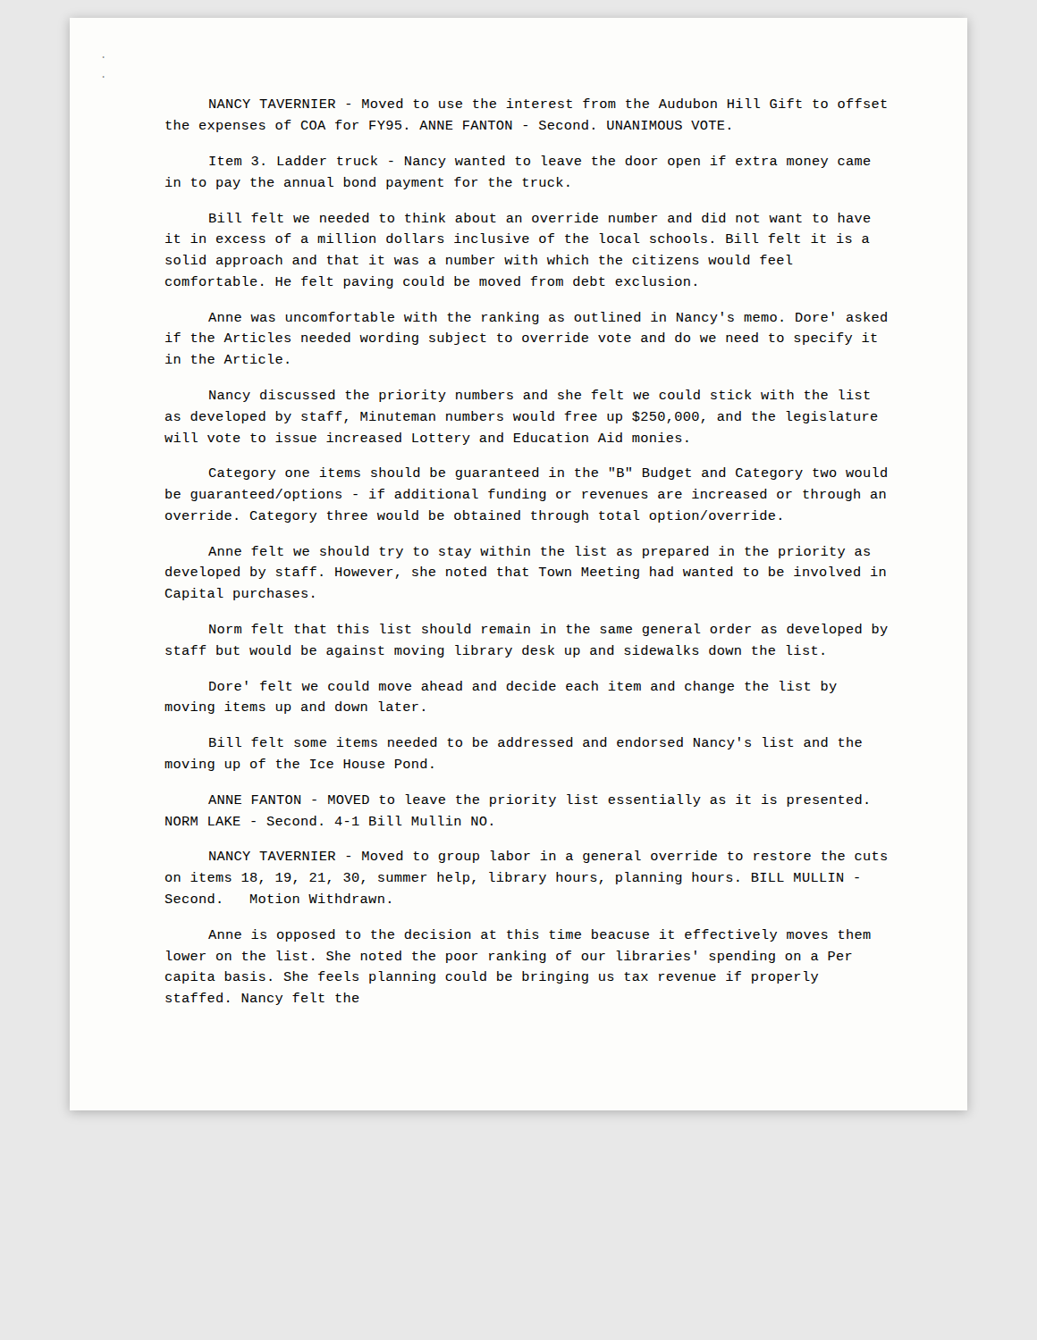·
·
NANCY TAVERNIER - Moved to use the interest from the Audubon Hill Gift to offset the expenses of COA for FY95. ANNE FANTON - Second. UNANIMOUS VOTE.
Item 3. Ladder truck - Nancy wanted to leave the door open if extra money came in to pay the annual bond payment for the truck.
Bill felt we needed to think about an override number and did not want to have it in excess of a million dollars inclusive of the local schools. Bill felt it is a solid approach and that it was a number with which the citizens would feel comfortable. He felt paving could be moved from debt exclusion.
Anne was uncomfortable with the ranking as outlined in Nancy's memo. Dore' asked if the Articles needed wording subject to override vote and do we need to specify it in the Article.
Nancy discussed the priority numbers and she felt we could stick with the list as developed by staff, Minuteman numbers would free up $250,000, and the legislature will vote to issue increased Lottery and Education Aid monies.
Category one items should be guaranteed in the "B" Budget and Category two would be guaranteed/options - if additional funding or revenues are increased or through an override. Category three would be obtained through total option/override.
Anne felt we should try to stay within the list as prepared in the priority as developed by staff. However, she noted that Town Meeting had wanted to be involved in Capital purchases.
Norm felt that this list should remain in the same general order as developed by staff but would be against moving library desk up and sidewalks down the list.
Dore' felt we could move ahead and decide each item and change the list by moving items up and down later.
Bill felt some items needed to be addressed and endorsed Nancy's list and the moving up of the Ice House Pond.
ANNE FANTON - MOVED to leave the priority list essentially as it is presented. NORM LAKE - Second. 4-1 Bill Mullin NO.
NANCY TAVERNIER - Moved to group labor in a general override to restore the cuts on items 18, 19, 21, 30, summer help, library hours, planning hours. BILL MULLIN - Second. Motion Withdrawn.
Anne is opposed to the decision at this time beacuse it effectively moves them lower on the list. She noted the poor ranking of our libraries' spending on a Per capita basis. She feels planning could be bringing us tax revenue if properly staffed. Nancy felt the